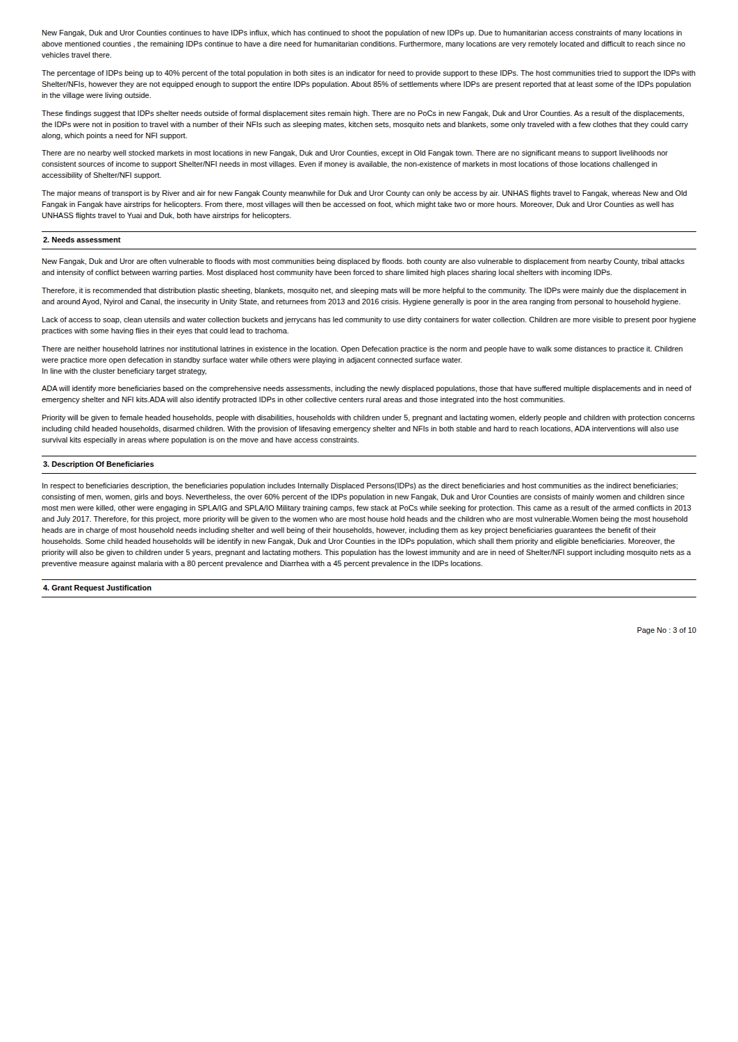New Fangak, Duk and Uror Counties continues to have IDPs influx, which has continued to shoot the population of new IDPs up. Due to humanitarian access constraints of many locations in above mentioned counties , the remaining IDPs continue to have a dire need for humanitarian conditions. Furthermore, many locations are very remotely located and difficult to reach since no vehicles travel there.
The percentage of IDPs being up to 40% percent of the total population in both sites is an indicator for need to provide support to these IDPs. The host communities tried to support the IDPs with Shelter/NFIs, however they are not equipped enough to support the entire IDPs population. About 85% of settlements where IDPs are present reported that at least some of the IDPs population in the village were living outside.
These findings suggest that IDPs shelter needs outside of formal displacement sites remain high. There are no PoCs in new Fangak, Duk and Uror Counties. As a result of the displacements, the IDPs were not in position to travel with a number of their NFIs such as sleeping mates, kitchen sets, mosquito nets and blankets, some only traveled with a few clothes that they could carry along, which points a need for NFI support.
There are no nearby well stocked markets in most locations in new Fangak, Duk and Uror Counties, except in Old Fangak town. There are no significant means to support livelihoods nor consistent sources of income to support Shelter/NFI needs in most villages. Even if money is available, the non-existence of markets in most locations of those locations challenged in accessibility of Shelter/NFI support.
The major means of transport is by River and air for new Fangak County meanwhile for Duk and Uror County can only be access by air. UNHAS flights travel to Fangak, whereas New and Old Fangak in Fangak have airstrips for helicopters. From there, most villages will then be accessed on foot, which might take two or more hours. Moreover, Duk and Uror Counties as well has UNHASS flights travel to Yuai and Duk, both have airstrips for helicopters.
2. Needs assessment
New Fangak, Duk and Uror are often vulnerable to floods with most communities being displaced by floods. both county are also vulnerable to displacement from nearby County, tribal attacks and intensity of conflict between warring parties. Most displaced host community have been forced to share limited high places sharing local shelters with incoming IDPs.
Therefore, it is recommended that distribution plastic sheeting, blankets, mosquito net, and sleeping mats will be more helpful to the community. The IDPs were mainly due the displacement in and around Ayod, Nyirol and Canal, the insecurity in Unity State, and returnees from 2013 and 2016 crisis. Hygiene generally is poor in the area ranging from personal to household hygiene.
Lack of access to soap, clean utensils and water collection buckets and jerrycans has led community to use dirty containers for water collection. Children are more visible to present poor hygiene practices with some having flies in their eyes that could lead to trachoma.
There are neither household latrines nor institutional latrines in existence in the location. Open Defecation practice is the norm and people have to walk some distances to practice it. Children were practice more open defecation in standby surface water while others were playing in adjacent connected surface water.
In line with the cluster beneficiary target strategy,
ADA will identify more beneficiaries based on the comprehensive needs assessments, including the newly displaced populations, those that have suffered multiple displacements and in need of emergency shelter and NFI kits.ADA will also identify protracted IDPs in other collective centers rural areas and those integrated into the host communities.
Priority will be given to female headed households, people with disabilities, households with children under 5, pregnant and lactating women, elderly people and children with protection concerns including child headed households, disarmed children. With the provision of lifesaving emergency shelter and NFIs in both stable and hard to reach locations, ADA interventions will also use survival kits especially in areas where population is on the move and have access constraints.
3. Description Of Beneficiaries
In respect to beneficiaries description, the beneficiaries population includes Internally Displaced Persons(IDPs) as the direct beneficiaries and host communities as the indirect beneficiaries; consisting of men, women, girls and boys. Nevertheless, the over 60% percent of the IDPs population in new Fangak, Duk and Uror Counties are consists of mainly women and children since most men were killed, other were engaging in SPLA/IG and SPLA/IO Military training camps, few stack at PoCs while seeking for protection. This came as a result of the armed conflicts in 2013 and July 2017. Therefore, for this project, more priority will be given to the women who are most house hold heads and the children who are most vulnerable.Women being the most household heads are in charge of most household needs including shelter and well being of their households, however, including them as key project beneficiaries guarantees the benefit of their households. Some child headed households will be identify in new Fangak, Duk and Uror Counties in the IDPs population, which shall them priority and eligible beneficiaries. Moreover, the priority will also be given to children under 5 years, pregnant and lactating mothers. This population has the lowest immunity and are in need of Shelter/NFI support including mosquito nets as a preventive measure against malaria with a 80 percent prevalence and Diarrhea with a 45 percent prevalence in the IDPs locations.
4. Grant Request Justification
Page No : 3 of 10